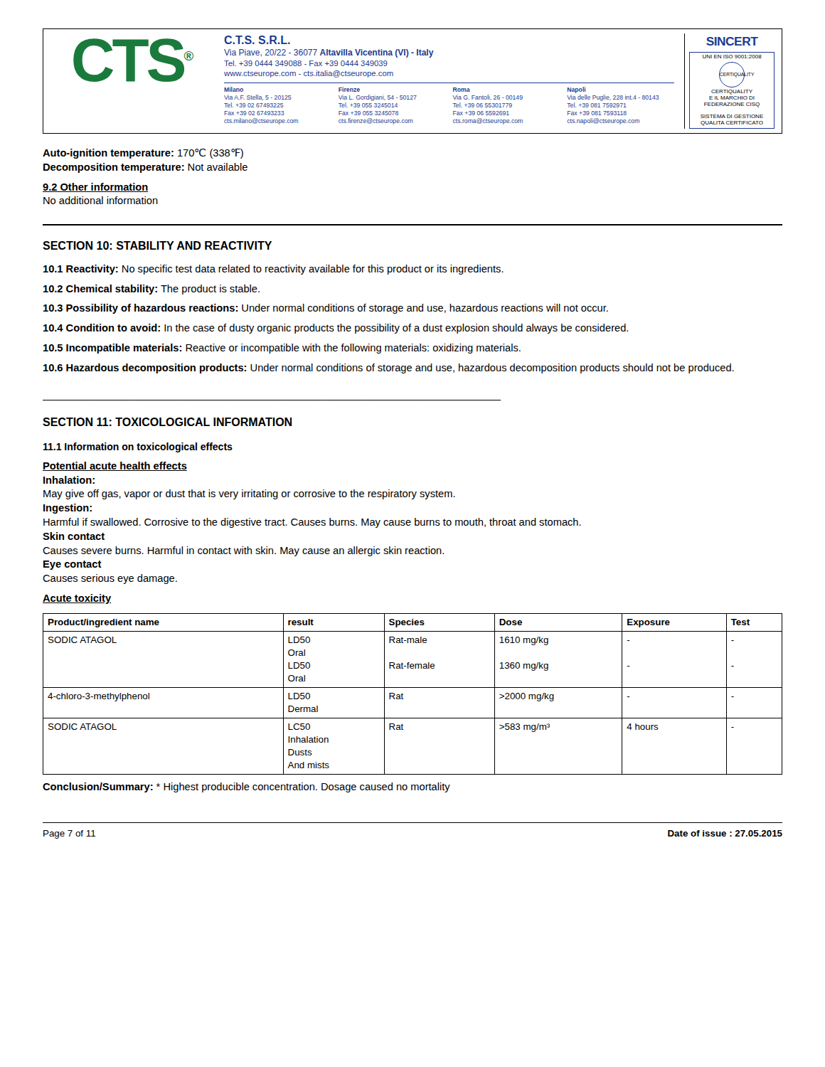CTS®
C.T.S. S.R.L.
Via Piave, 20/22 - 36077 Altavilla Vicentina (VI) - Italy
Tel. +39 0444 349088 - Fax +39 0444 349039
www.ctseurope.com - cts.italia@ctseurope.com
Milano
Via A.F. Stella, 5 - 20125
Tel. +39 02 67493225
Fax +39 02 67493233
cts.milano@ctseurope.com
Firenze
Via L. Gordigiani, 54 - 50127
Tel. +39 055 3245014
Fax +39 055 3245078
cts.firenze@ctseurope.com
Roma
Via G. Fantoli, 26 - 00149
Tel. +39 06 55301779
Fax +39 06 5592691
cts.roma@ctseurope.com
Napoli
Via delle Puglie, 228 int.4 - 80143
Tel. +39 081 7592971
Fax +39 081 7593118
cts.napoli@ctseurope.com
SINCERT
UNI EN ISO 9001:2008
CERTIQUALITY
CERTIQUALITY
E IL MARCHIO DI
FEDERAZIONE CISQ
SISTEMA DI GESTIONE
QUALITA CERTIFICATO
Auto-ignition temperature: 170℃ (338℉)
Decomposition temperature: Not available
9.2 Other information
No additional information
SECTION 10: STABILITY AND REACTIVITY
10.1 Reactivity: No specific test data related to reactivity available for this product or its ingredients.
10.2 Chemical stability: The product is stable.
10.3 Possibility of hazardous reactions: Under normal conditions of storage and use, hazardous reactions will not occur.
10.4 Condition to avoid: In the case of dusty organic products the possibility of a dust explosion should always be considered.
10.5 Incompatible materials: Reactive or incompatible with the following materials: oxidizing materials.
10.6 Hazardous decomposition products: Under normal conditions of storage and use, hazardous decomposition products should not be produced.
_______________________________________________________________________________
SECTION 11: TOXICOLOGICAL INFORMATION
11.1 Information on toxicological effects
Potential acute health effects
Inhalation:
May give off gas, vapor or dust that is very irritating or corrosive to the respiratory system.
Ingestion:
Harmful if swallowed. Corrosive to the digestive tract. Causes burns. May cause burns to mouth, throat and stomach.
Skin contact
Causes severe burns. Harmful in contact with skin. May cause an allergic skin reaction.
Eye contact
Causes serious eye damage.
Acute toxicity
| Product/ingredient name | result | Species | Dose | Exposure | Test |
| --- | --- | --- | --- | --- | --- |
| SODIC ATAGOL | LD50 Oral LD50 Oral | Rat-male Rat-female | 1610 mg/kg 1360 mg/kg | - - | - - |
| 4-chloro-3-methylphenol | LD50 Dermal | Rat | >2000 mg/kg | - | - |
| SODIC ATAGOL | LC50 Inhalation Dusts And mists | Rat | >583 mg/m³ | 4 hours | - |
Conclusion/Summary: * Highest producible concentration. Dosage caused no mortality
Page 7 of 11
Date of issue : 27.05.2015